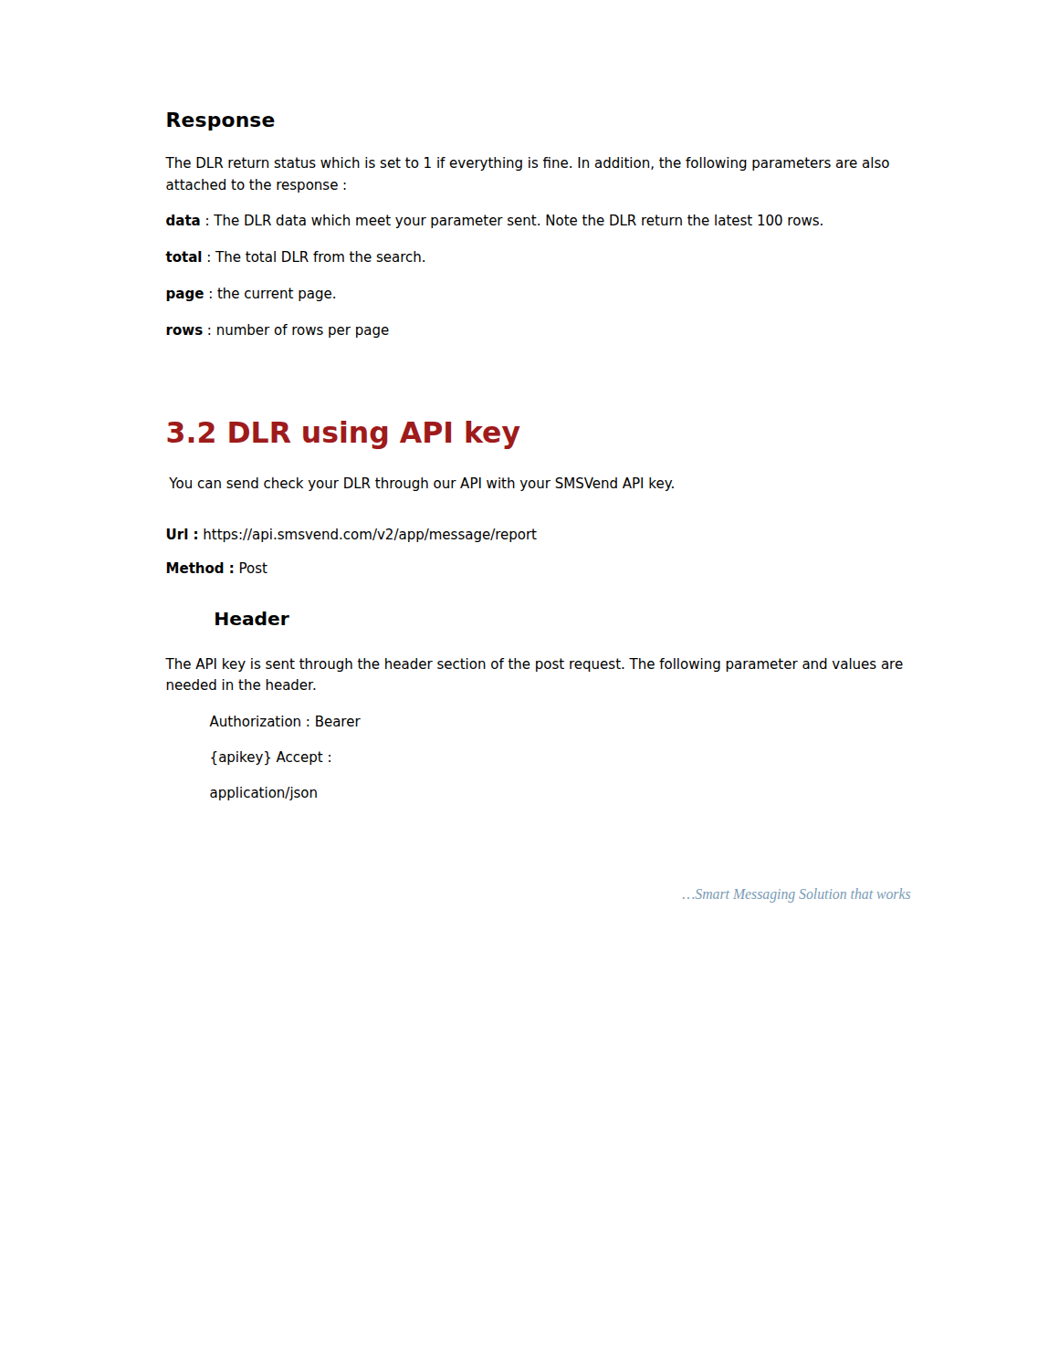Response
The DLR return status which is set to 1 if everything is fine. In addition, the following parameters are also attached to the response :
data : The DLR data which meet your parameter sent. Note the DLR return the latest 100 rows.
total : The total DLR from the search.
page : the current page.
rows : number of rows per page
3.2 DLR using API key
You can send check your DLR through our API with your SMSVend API key.
Url : https://api.smsvend.com/v2/app/message/report
Method : Post
Header
The API key is sent through the header section of the post request. The following parameter and values are needed in the header.
Authorization : Bearer
{apikey} Accept :
application/json
…Smart Messaging Solution that works